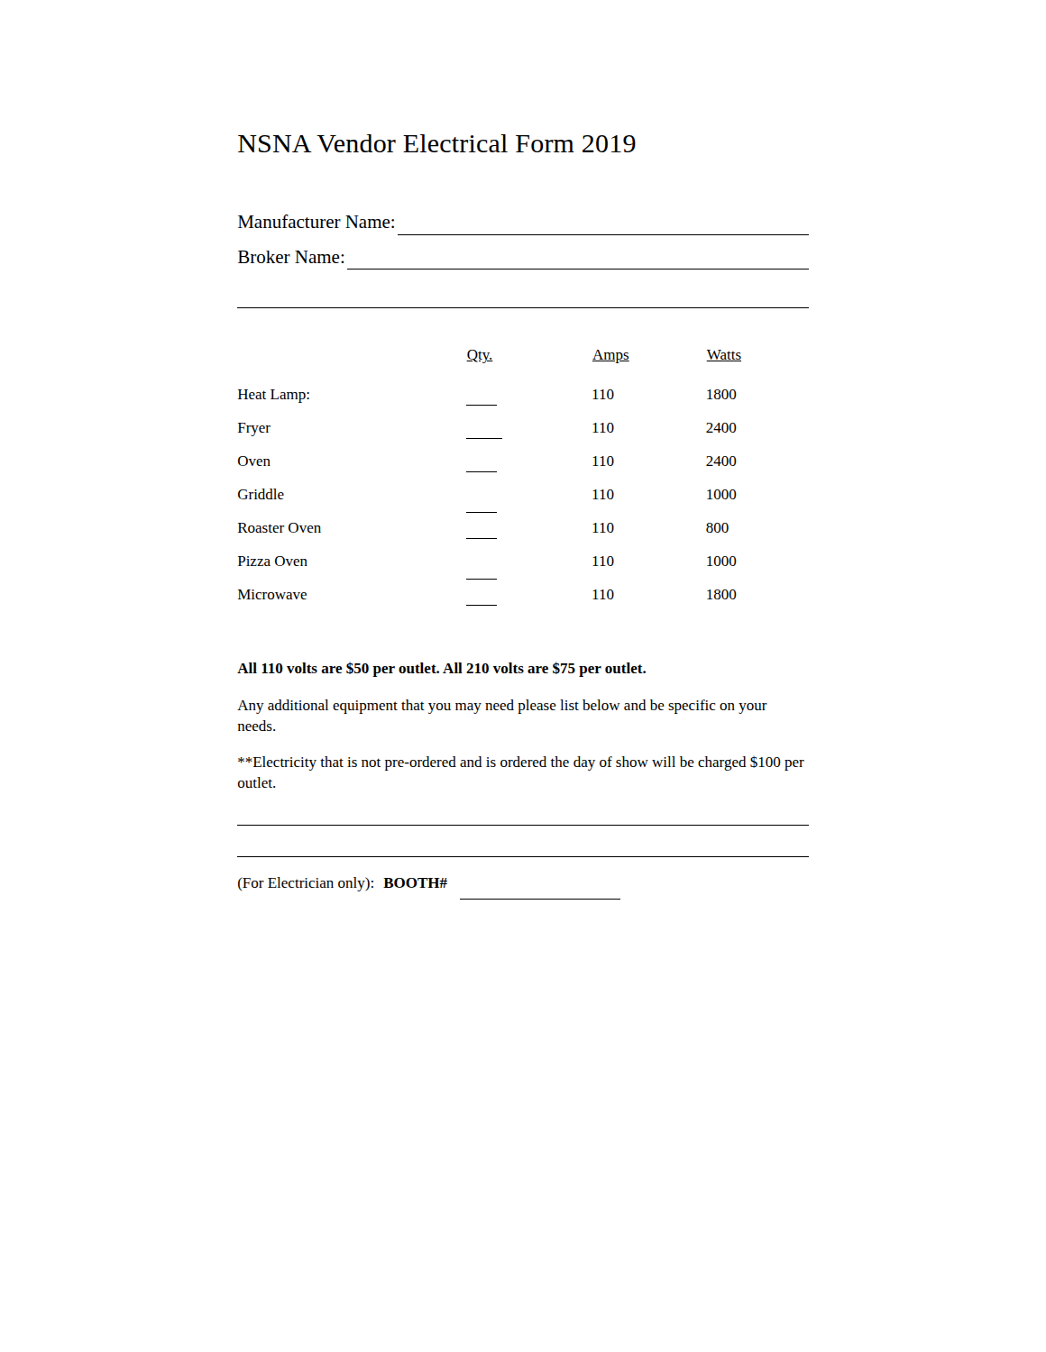NSNA Vendor Electrical Form 2019
Manufacturer Name:
Broker Name:
| | Qty. | Amps | Watts |
| --- | --- | --- | --- |
| Heat Lamp: | | 110 | 1800 |
| Fryer | | 110 | 2400 |
| Oven | | 110 | 2400 |
| Griddle | | 110 | 1000 |
| Roaster Oven | | 110 | 800 |
| Pizza Oven | | 110 | 1000 |
| Microwave | | 110 | 1800 |
All 110 volts are $50 per outlet. All 210 volts are $75 per outlet.
Any additional equipment that you may need please list below and be specific on your needs.
**Electricity that is not pre-ordered and is ordered the day of show will be charged $100 per outlet.
(For Electrician only): BOOTH#